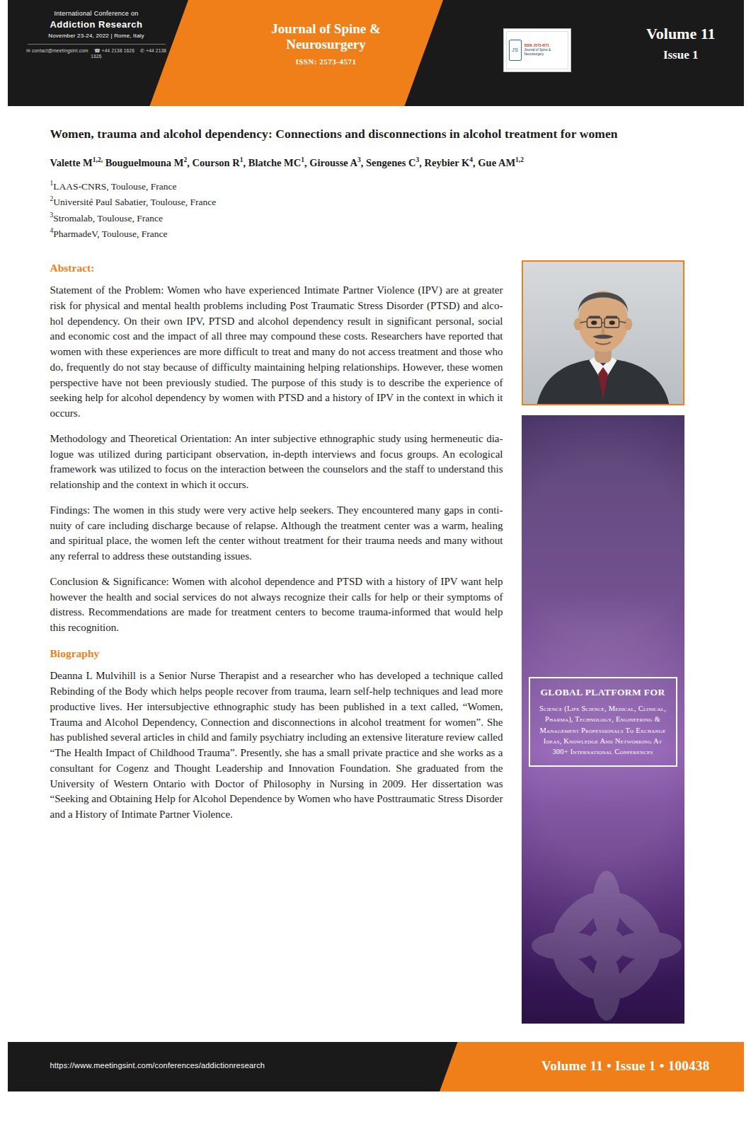International Conference on
Addiction Research
November 23-24, 2022 | Rome, Italy
✉ contact@meetingsint.com ☎ +44 2138 1626 ✆ +44 2138 1626
Journal of Spine &
Neurosurgery
ISSN: 2573-4571
JS
ISSN: 2573-4571
Journal of Spine &
Neurosurgery
Volume 11
Issue 1
Women, trauma and alcohol dependency: Connections and disconnections in alcohol treatment for women
Valette M1,2, Bouguelmouna M2, Courson R1, Blatche MC1, Girousse A3, Sengenes C3, Reybier K4, Gue AM1,2
1LAAS-CNRS, Toulouse, France
2Université Paul Sabatier, Toulouse, France
3Stromalab, Toulouse, France
4PharmadeV, Toulouse, France
Abstract:
Statement of the Problem: Women who have experienced Intimate Partner Violence (IPV) are at greater risk for physical and mental health problems including Post Traumatic Stress Disorder (PTSD) and alcohol dependency. On their own IPV, PTSD and alcohol dependency result in significant personal, social and economic cost and the impact of all three may compound these costs. Researchers have reported that women with these experiences are more difficult to treat and many do not access treatment and those who do, frequently do not stay because of difficulty maintaining helping relationships. However, these women perspective have not been previously studied. The purpose of this study is to describe the experience of seeking help for alcohol dependency by women with PTSD and a history of IPV in the context in which it occurs.
Methodology and Theoretical Orientation: An inter subjective ethnographic study using hermeneutic dialogue was utilized during participant observation, in-depth interviews and focus groups. An ecological framework was utilized to focus on the interaction between the counselors and the staff to understand this relationship and the context in which it occurs.
Findings: The women in this study were very active help seekers. They encountered many gaps in continuity of care including discharge because of relapse. Although the treatment center was a warm, healing and spiritual place, the women left the center without treatment for their trauma needs and many without any referral to address these outstanding issues.
Conclusion & Significance: Women with alcohol dependence and PTSD with a history of IPV want help however the health and social services do not always recognize their calls for help or their symptoms of distress. Recommendations are made for treatment centers to become trauma-informed that would help this recognition.
Biography
Deanna L Mulvihill is a Senior Nurse Therapist and a researcher who has developed a technique called Rebinding of the Body which helps people recover from trauma, learn self-help techniques and lead more productive lives. Her intersubjective ethnographic study has been published in a text called, “Women, Trauma and Alcohol Dependency, Connection and disconnections in alcohol treatment for women”. She has published several articles in child and family psychiatry including an extensive literature review called “The Health Impact of Childhood Trauma”. Presently, she has a small private practice and she works as a consultant for Cogenz and Thought Leadership and Innovation Foundation. She graduated from the University of Western Ontario with Doctor of Philosophy in Nursing in 2009. Her dissertation was “Seeking and Obtaining Help for Alcohol Dependence by Women who have Posttraumatic Stress Disorder and a History of Intimate Partner Violence.
Global Platform For
Science (Life Science, Medical, Clinical, Pharma), Technology, Engineering & Management Professionals To Exchange Ideas, Knowledge And Networking At 300+ International Conferences
https://www.meetingsint.com/conferences/addictionresearch
Volume 11 • Issue 1 • 100438